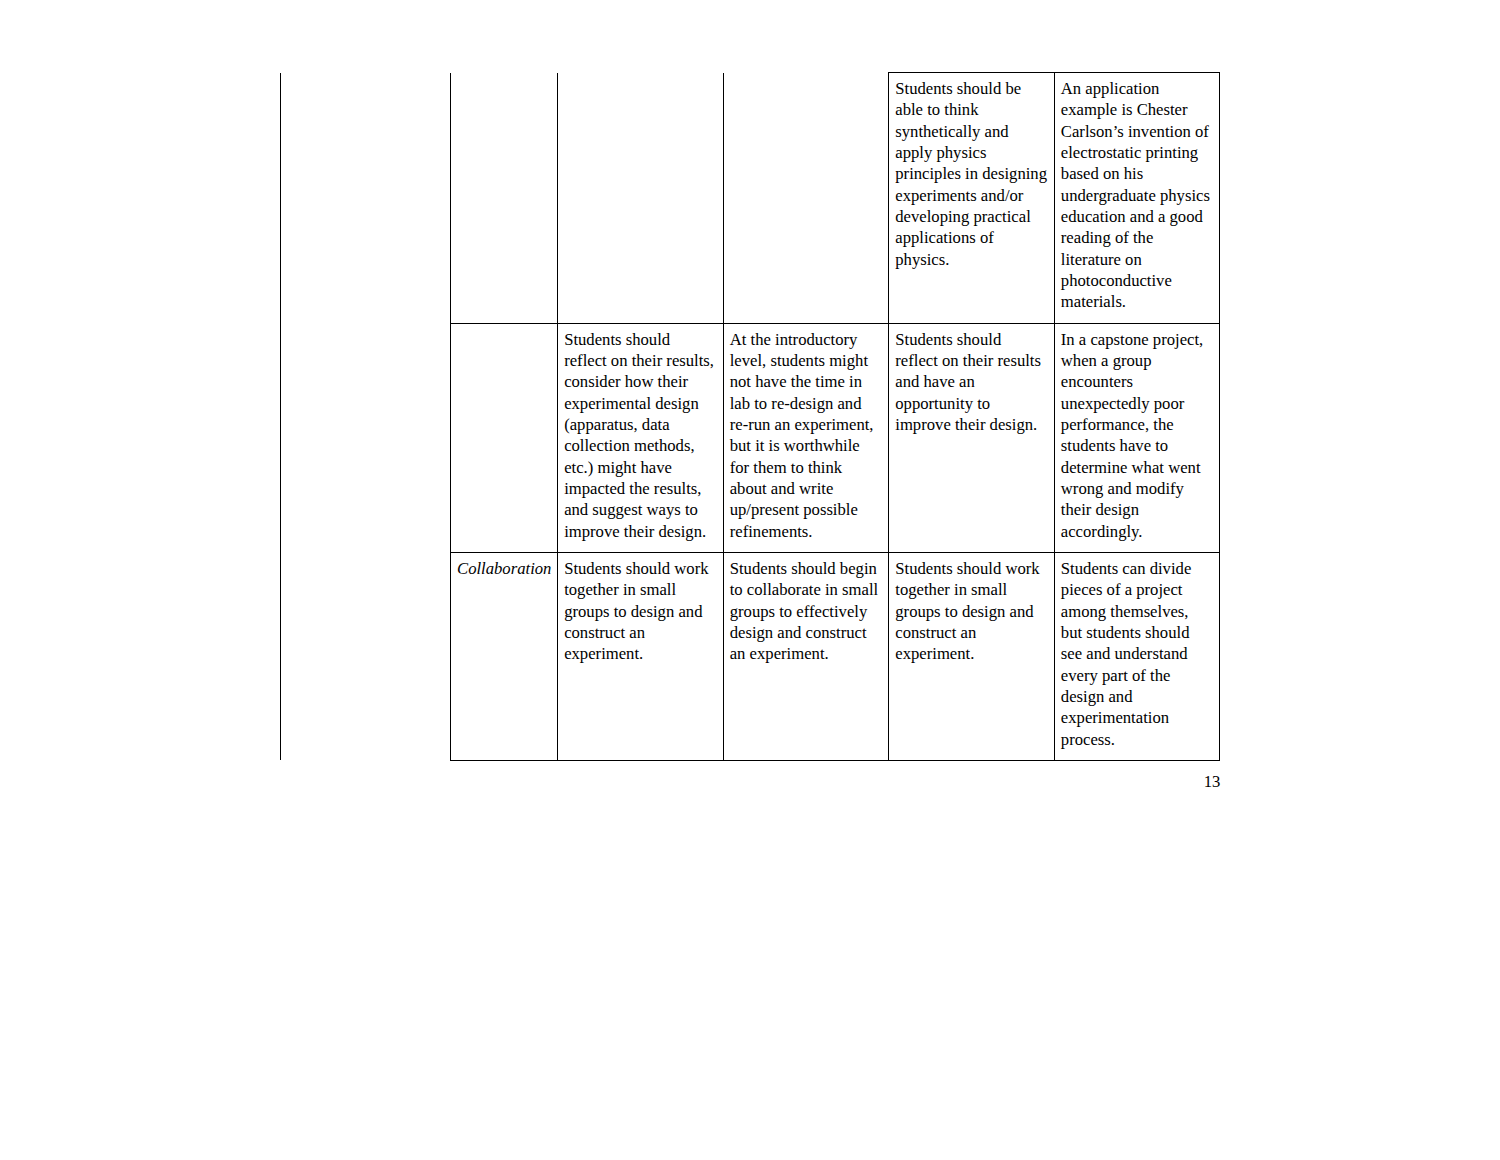| | | | | Students should be able to think synthetically and apply physics principles in designing experiments and/or developing practical applications of physics. | An application example is Chester Carlson’s invention of electrostatic printing based on his undergraduate physics education and a good reading of the literature on photoconductive materials. |
| | Students should reflect on their results, consider how their experimental design (apparatus, data collection methods, etc.) might have impacted the results, and suggest ways to improve their design. | At the introductory level, students might not have the time in lab to re-design and re-run an experiment, but it is worthwhile for them to think about and write up/present possible refinements. | Students should reflect on their results and have an opportunity to improve their design. | In a capstone project, when a group encounters unexpectedly poor performance, the students have to determine what went wrong and modify their design accordingly. |
| Collaboration | Students should work together in small groups to design and construct an experiment. | Students should begin to collaborate in small groups to effectively design and construct an experiment. | Students should work together in small groups to design and construct an experiment. | Students can divide pieces of a project among themselves, but students should see and understand every part of the design and experimentation process. |
13